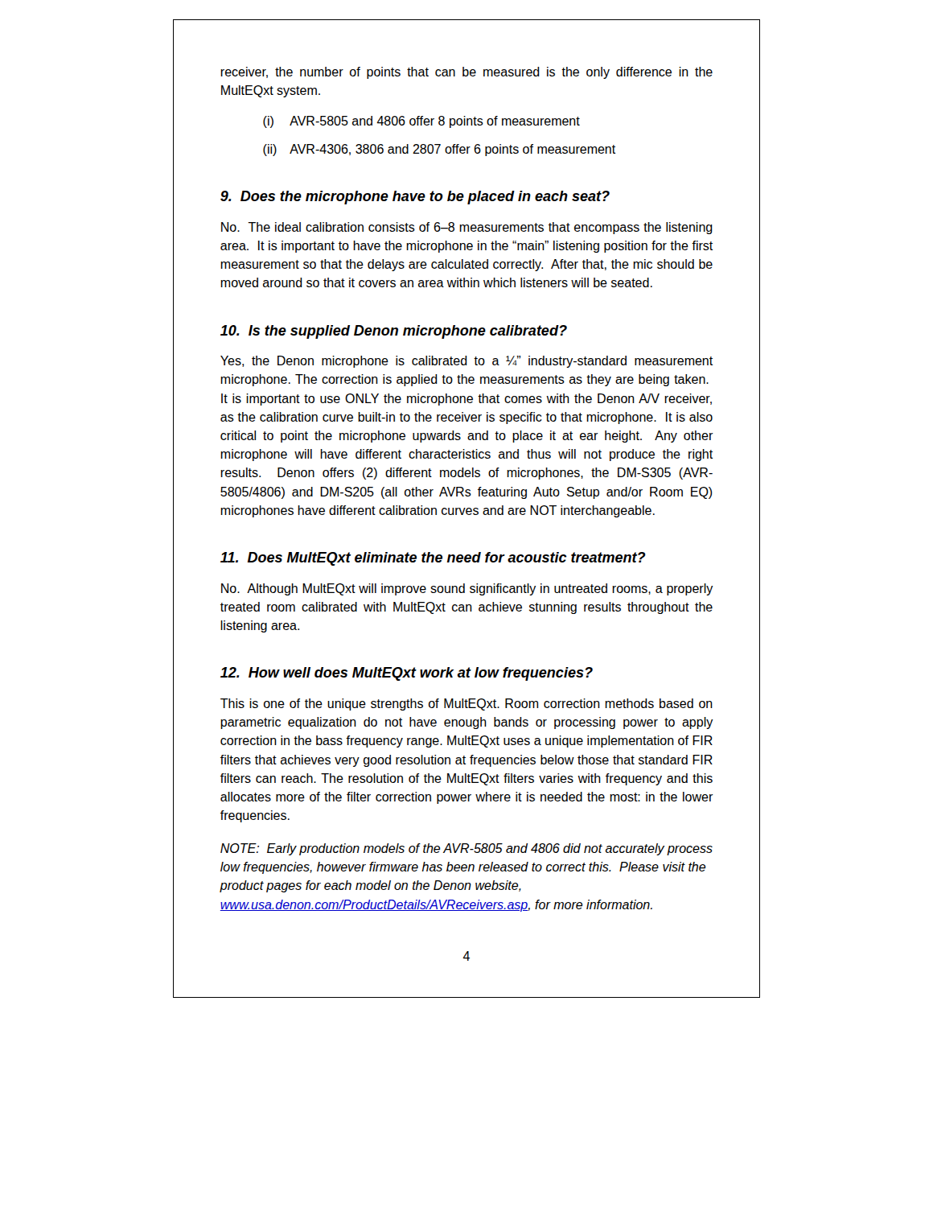receiver, the number of points that can be measured is the only difference in the MultEQxt system.
(i) AVR-5805 and 4806 offer 8 points of measurement
(ii) AVR-4306, 3806 and 2807 offer 6 points of measurement
9. Does the microphone have to be placed in each seat?
No. The ideal calibration consists of 6–8 measurements that encompass the listening area. It is important to have the microphone in the “main” listening position for the first measurement so that the delays are calculated correctly. After that, the mic should be moved around so that it covers an area within which listeners will be seated.
10. Is the supplied Denon microphone calibrated?
Yes, the Denon microphone is calibrated to a ¼” industry-standard measurement microphone. The correction is applied to the measurements as they are being taken. It is important to use ONLY the microphone that comes with the Denon A/V receiver, as the calibration curve built-in to the receiver is specific to that microphone. It is also critical to point the microphone upwards and to place it at ear height. Any other microphone will have different characteristics and thus will not produce the right results. Denon offers (2) different models of microphones, the DM-S305 (AVR-5805/4806) and DM-S205 (all other AVRs featuring Auto Setup and/or Room EQ) microphones have different calibration curves and are NOT interchangeable.
11. Does MultEQxt eliminate the need for acoustic treatment?
No. Although MultEQxt will improve sound significantly in untreated rooms, a properly treated room calibrated with MultEQxt can achieve stunning results throughout the listening area.
12. How well does MultEQxt work at low frequencies?
This is one of the unique strengths of MultEQxt. Room correction methods based on parametric equalization do not have enough bands or processing power to apply correction in the bass frequency range. MultEQxt uses a unique implementation of FIR filters that achieves very good resolution at frequencies below those that standard FIR filters can reach. The resolution of the MultEQxt filters varies with frequency and this allocates more of the filter correction power where it is needed the most: in the lower frequencies.
NOTE: Early production models of the AVR-5805 and 4806 did not accurately process low frequencies, however firmware has been released to correct this. Please visit the product pages for each model on the Denon website, www.usa.denon.com/ProductDetails/AVReceivers.asp, for more information.
4